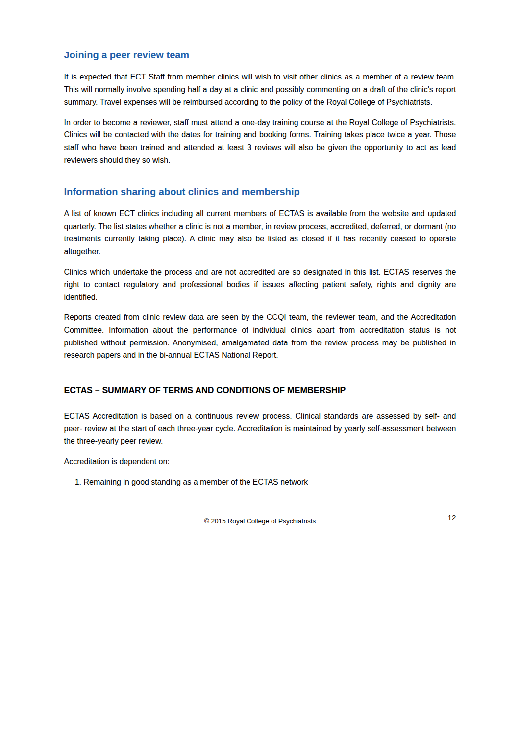Joining a peer review team
It is expected that ECT Staff from member clinics will wish to visit other clinics as a member of a review team. This will normally involve spending half a day at a clinic and possibly commenting on a draft of the clinic's report summary. Travel expenses will be reimbursed according to the policy of the Royal College of Psychiatrists.
In order to become a reviewer, staff must attend a one-day training course at the Royal College of Psychiatrists. Clinics will be contacted with the dates for training and booking forms. Training takes place twice a year. Those staff who have been trained and attended at least 3 reviews will also be given the opportunity to act as lead reviewers should they so wish.
Information sharing about clinics and membership
A list of known ECT clinics including all current members of ECTAS is available from the website and updated quarterly. The list states whether a clinic is not a member, in review process, accredited, deferred, or dormant (no treatments currently taking place). A clinic may also be listed as closed if it has recently ceased to operate altogether.
Clinics which undertake the process and are not accredited are so designated in this list. ECTAS reserves the right to contact regulatory and professional bodies if issues affecting patient safety, rights and dignity are identified.
Reports created from clinic review data are seen by the CCQI team, the reviewer team, and the Accreditation Committee. Information about the performance of individual clinics apart from accreditation status is not published without permission. Anonymised, amalgamated data from the review process may be published in research papers and in the bi-annual ECTAS National Report.
ECTAS – SUMMARY OF TERMS AND CONDITIONS OF MEMBERSHIP
ECTAS Accreditation is based on a continuous review process. Clinical standards are assessed by self- and peer- review at the start of each three-year cycle. Accreditation is maintained by yearly self-assessment between the three-yearly peer review.
Accreditation is dependent on:
Remaining in good standing as a member of the ECTAS network
12
© 2015 Royal College of Psychiatrists